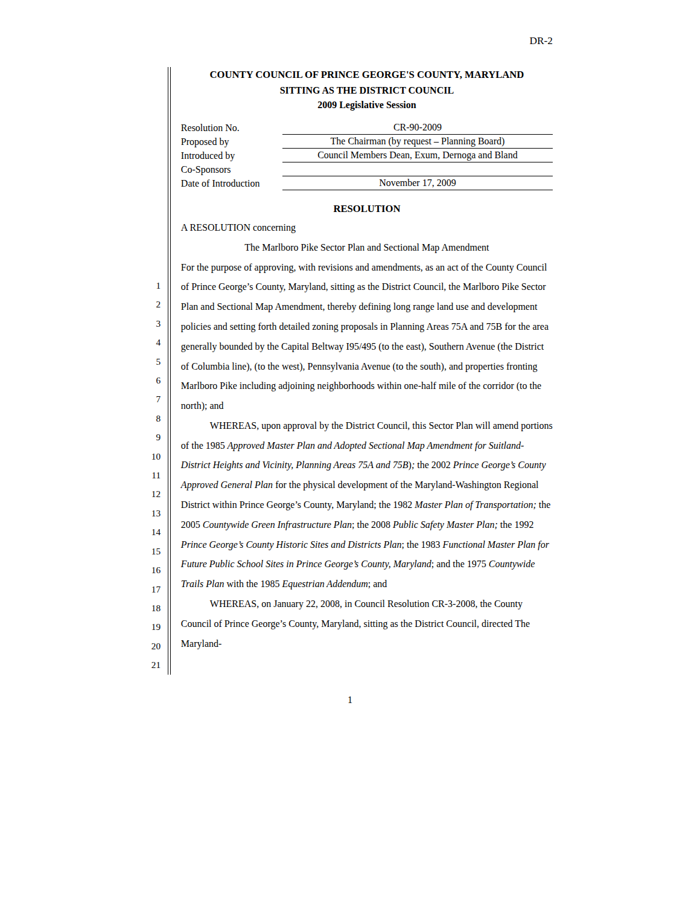DR-2
1
2
3
4
5
6
7
8
9
10
11
12
13
14
15
16
17
18
19
20
21
COUNTY COUNCIL OF PRINCE GEORGE'S COUNTY, MARYLAND
SITTING AS THE DISTRICT COUNCIL
2009 Legislative Session
| Resolution No. | CR-90-2009 |
| Proposed by | The Chairman (by request – Planning Board) |
| Introduced by | Council Members Dean, Exum, Dernoga and Bland |
| Co-Sponsors | |
| Date of Introduction | November 17, 2009 |
RESOLUTION
A RESOLUTION concerning
The Marlboro Pike Sector Plan and Sectional Map Amendment
For the purpose of approving, with revisions and amendments, as an act of the County Council of Prince George’s County, Maryland, sitting as the District Council, the Marlboro Pike Sector Plan and Sectional Map Amendment, thereby defining long range land use and development policies and setting forth detailed zoning proposals in Planning Areas 75A and 75B for the area generally bounded by the Capital Beltway I95/495 (to the east), Southern Avenue (the District of Columbia line), (to the west), Pennsylvania Avenue (to the south), and properties fronting Marlboro Pike including adjoining neighborhoods within one-half mile of the corridor (to the north); and
WHEREAS, upon approval by the District Council, this Sector Plan will amend portions of the 1985 Approved Master Plan and Adopted Sectional Map Amendment for Suitland-District Heights and Vicinity, Planning Areas 75A and 75B); the 2002 Prince George’s County Approved General Plan for the physical development of the Maryland-Washington Regional District within Prince George’s County, Maryland; the 1982 Master Plan of Transportation; the 2005 Countywide Green Infrastructure Plan; the 2008 Public Safety Master Plan; the 1992 Prince George’s County Historic Sites and Districts Plan; the 1983 Functional Master Plan for Future Public School Sites in Prince George’s County, Maryland; and the 1975 Countywide Trails Plan with the 1985 Equestrian Addendum; and
WHEREAS, on January 22, 2008, in Council Resolution CR-3-2008, the County Council of Prince George’s County, Maryland, sitting as the District Council, directed The Maryland-
1